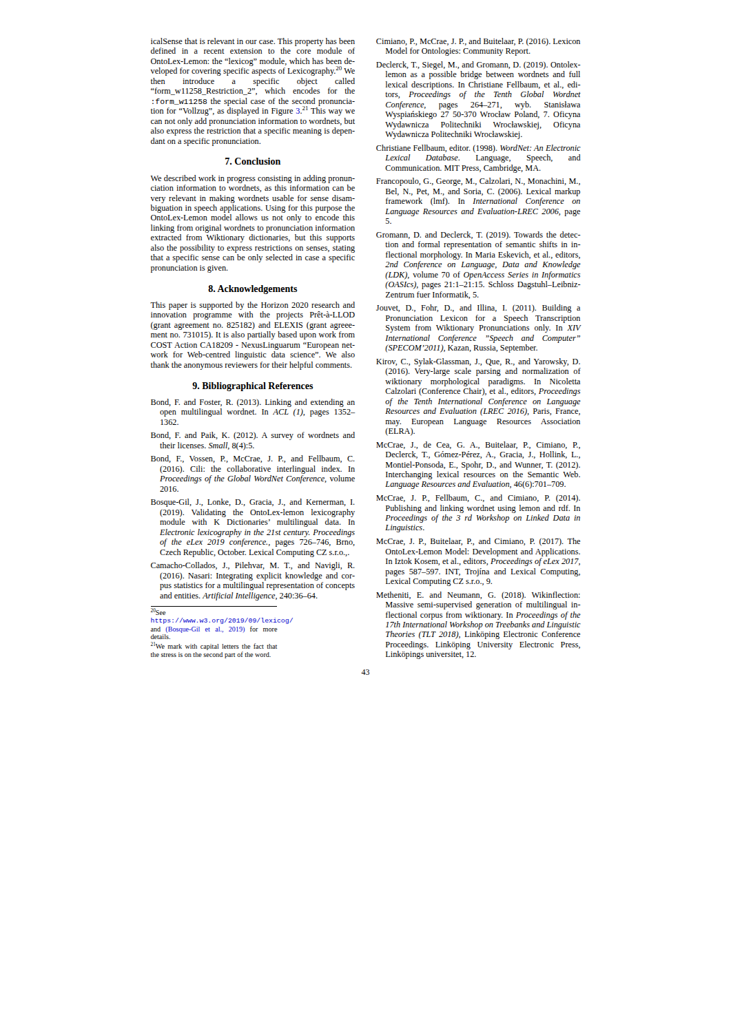icalSense that is relevant in our case. This property has been defined in a recent extension to the core module of OntoLex-Lemon: the “lexicog” module, which has been developed for covering specific aspects of Lexicography.20 We then introduce a specific object called “form_w11258_Restriction_2”, which encodes for the :form_w11258 the special case of the second pronunciation for “Vollzug”, as displayed in Figure 3.21 This way we can not only add pronunciation information to wordnets, but also express the restriction that a specific meaning is dependant on a specific pronunciation.
7. Conclusion
We described work in progress consisting in adding pronunciation information to wordnets, as this information can be very relevant in making wordnets usable for sense disambiguation in speech applications. Using for this purpose the OntoLex-Lemon model allows us not only to encode this linking from original wordnets to pronunciation information extracted from Wiktionary dictionaries, but this supports also the possibility to express restrictions on senses, stating that a specific sense can be only selected in case a specific pronunciation is given.
8. Acknowledgements
This paper is supported by the Horizon 2020 research and innovation programme with the projects Prêt-à-LLOD (grant agreement no. 825182) and ELEXIS (grant agreeement no. 731015). It is also partially based upon work from COST Action CA18209 - NexusLinguarum “European network for Web-centred linguistic data science”. We also thank the anonymous reviewers for their helpful comments.
9. Bibliographical References
Bond, F. and Foster, R. (2013). Linking and extending an open multilingual wordnet. In ACL (1), pages 1352–1362.
Bond, F. and Paik, K. (2012). A survey of wordnets and their licenses. Small, 8(4):5.
Bond, F., Vossen, P., McCrae, J. P., and Fellbaum, C. (2016). Cili: the collaborative interlingual index. In Proceedings of the Global WordNet Conference, volume 2016.
Bosque-Gil, J., Lonke, D., Gracia, J., and Kernerman, I. (2019). Validating the OntoLex-lemon lexicography module with K Dictionaries’ multilingual data. In Electronic lexicography in the 21st century. Proceedings of the eLex 2019 conference., pages 726–746, Brno, Czech Republic, October. Lexical Computing CZ s.r.o.,.
Camacho-Collados, J., Pilehvar, M. T., and Navigli, R. (2016). Nasari: Integrating explicit knowledge and corpus statistics for a multilingual representation of concepts and entities. Artificial Intelligence, 240:36–64.
20See https://www.w3.org/2019/09/lexicog/ and (Bosque-Gil et al., 2019) for more details.
21We mark with capital letters the fact that the stress is on the second part of the word.
Cimiano, P., McCrae, J. P., and Buitelaar, P. (2016). Lexicon Model for Ontologies: Community Report.
Declerck, T., Siegel, M., and Gromann, D. (2019). Ontolex-lemon as a possible bridge between wordnets and full lexical descriptions. In Christiane Fellbaum, et al., editors, Proceedings of the Tenth Global Wordnet Conference, pages 264–271, wyb. Stanisława Wyspiańskiego 27 50-370 Wrocław Poland, 7. Oficyna Wydawnicza Politechniki Wrocławskiej, Oficyna Wydawnicza Politechniki Wrocławskiej.
Christiane Fellbaum, editor. (1998). WordNet: An Electronic Lexical Database. Language, Speech, and Communication. MIT Press, Cambridge, MA.
Francopoulo, G., George, M., Calzolari, N., Monachini, M., Bel, N., Pet, M., and Soria, C. (2006). Lexical markup framework (lmf). In International Conference on Language Resources and Evaluation-LREC 2006, page 5.
Gromann, D. and Declerck, T. (2019). Towards the detection and formal representation of semantic shifts in inflectional morphology. In Maria Eskevich, et al., editors, 2nd Conference on Language, Data and Knowledge (LDK), volume 70 of OpenAccess Series in Informatics (OASIcs), pages 21:1–21:15. Schloss Dagstuhl–Leibniz-Zentrum fuer Informatik, 5.
Jouvet, D., Fohr, D., and Illina, I. (2011). Building a Pronunciation Lexicon for a Speech Transcription System from Wiktionary Pronunciations only. In XIV International Conference ”Speech and Computer” (SPECOM’2011), Kazan, Russia, September.
Kirov, C., Sylak-Glassman, J., Que, R., and Yarowsky, D. (2016). Very-large scale parsing and normalization of wiktionary morphological paradigms. In Nicoletta Calzolari (Conference Chair), et al., editors, Proceedings of the Tenth International Conference on Language Resources and Evaluation (LREC 2016), Paris, France, may. European Language Resources Association (ELRA).
McCrae, J., de Cea, G. A., Buitelaar, P., Cimiano, P., Declerck, T., Gómez-Pérez, A., Gracia, J., Hollink, L., Montiel-Ponsoda, E., Spohr, D., and Wunner, T. (2012). Interchanging lexical resources on the Semantic Web. Language Resources and Evaluation, 46(6):701–709.
McCrae, J. P., Fellbaum, C., and Cimiano, P. (2014). Publishing and linking wordnet using lemon and rdf. In Proceedings of the 3 rd Workshop on Linked Data in Linguistics.
McCrae, J. P., Buitelaar, P., and Cimiano, P. (2017). The OntoLex-Lemon Model: Development and Applications. In Iztok Kosem, et al., editors, Proceedings of eLex 2017, pages 587–597. INT, Trojína and Lexical Computing, Lexical Computing CZ s.r.o., 9.
Metheniti, E. and Neumann, G. (2018). Wikinflection: Massive semi-supervised generation of multilingual inflectional corpus from wiktionary. In Proceedings of the 17th International Workshop on Treebanks and Linguistic Theories (TLT 2018), Linköping Electronic Conference Proceedings. Linköping University Electronic Press, Linköpings universitet, 12.
43